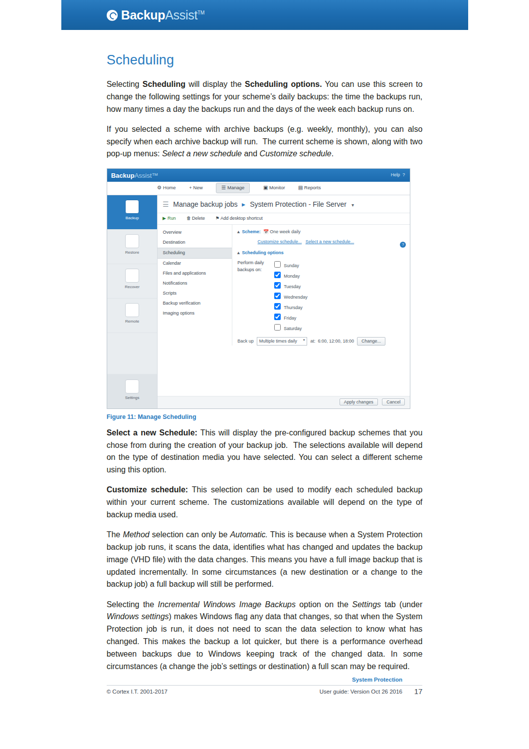BackupAssist TM
Scheduling
Selecting Scheduling will display the Scheduling options. You can use this screen to change the following settings for your scheme’s daily backups: the time the backups run, how many times a day the backups run and the days of the week each backup runs on.
If you selected a scheme with archive backups (e.g. weekly, monthly), you can also specify when each archive backup will run. The current scheme is shown, along with two pop-up menus: Select a new schedule and Customize schedule.
BackupAssist™
Help ?
⚙ Home
+ New
☰ Manage
▣ Monitor
▤ Reports
Backup
Restore
Recover
Remote
Settings
☰ Manage backup jobs ▸ System Protection - File Server ▾
▶ Run 🗑 Delete ⚑ Add desktop shortcut
Overview
Destination
Scheduling
Calendar
Files and applications
Notifications
Scripts
Backup verification
Imaging options
?
▴Scheme: 📅 One week daily
Customize schedule... Select a new schedule...
▴Scheduling options
Perform daily backups on:
Sunday
Monday
Tuesday
Wednesday
Thursday
Friday
Saturday
Back up Multiple times daily at: 6:00, 12:00, 18:00 Change...
Apply changes Cancel
Figure 11: Manage Scheduling
Select a new Schedule: This will display the pre-configured backup schemes that you chose from during the creation of your backup job. The selections available will depend on the type of destination media you have selected. You can select a different scheme using this option.
Customize schedule: This selection can be used to modify each scheduled backup within your current scheme. The customizations available will depend on the type of backup media used.
The Method selection can only be Automatic. This is because when a System Protection backup job runs, it scans the data, identifies what has changed and updates the backup image (VHD file) with the data changes. This means you have a full image backup that is updated incrementally. In some circumstances (a new destination or a change to the backup job) a full backup will still be performed.
Selecting the Incremental Windows Image Backups option on the Settings tab (under Windows settings) makes Windows flag any data that changes, so that when the System Protection job is run, it does not need to scan the data selection to know what has changed. This makes the backup a lot quicker, but there is a performance overhead between backups due to Windows keeping track of the changed data. In some circumstances (a change the job’s settings or destination) a full scan may be required.
System Protection
© Cortex I.T. 2001-2017 User guide: Version Oct 26 2016
17